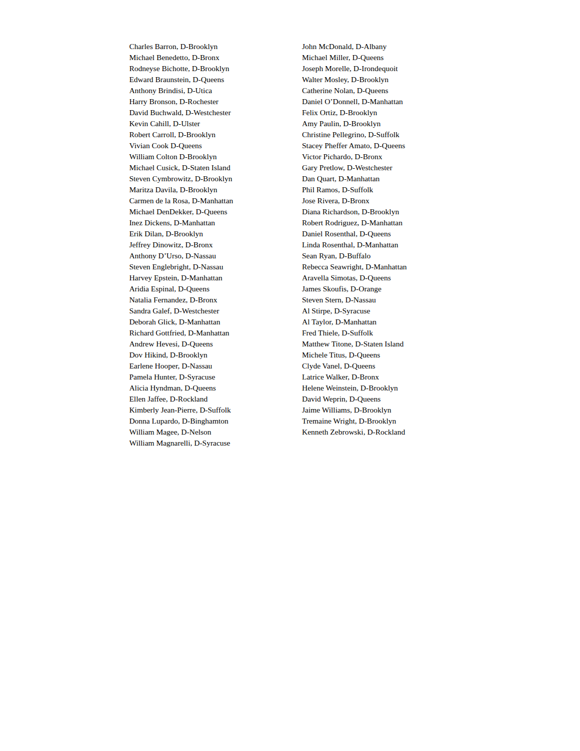Charles Barron, D-Brooklyn
Michael Benedetto, D-Bronx
Rodneyse Bichotte, D-Brooklyn
Edward Braunstein, D-Queens
Anthony Brindisi, D-Utica
Harry Bronson, D-Rochester
David Buchwald, D-Westchester
Kevin Cahill, D-Ulster
Robert Carroll, D-Brooklyn
Vivian Cook D-Queens
William Colton D-Brooklyn
Michael Cusick, D-Staten Island
Steven Cymbrowitz, D-Brooklyn
Maritza Davila, D-Brooklyn
Carmen de la Rosa, D-Manhattan
Michael DenDekker, D-Queens
Inez Dickens, D-Manhattan
Erik Dilan, D-Brooklyn
Jeffrey Dinowitz, D-Bronx
Anthony D’Urso, D-Nassau
Steven Englebright, D-Nassau
Harvey Epstein, D-Manhattan
Aridia Espinal, D-Queens
Natalia Fernandez, D-Bronx
Sandra Galef, D-Westchester
Deborah Glick, D-Manhattan
Richard Gottfried, D-Manhattan
Andrew Hevesi, D-Queens
Dov Hikind, D-Brooklyn
Earlene Hooper, D-Nassau
Pamela Hunter, D-Syracuse
Alicia Hyndman, D-Queens
Ellen Jaffee, D-Rockland
Kimberly Jean-Pierre, D-Suffolk
Donna Lupardo, D-Binghamton
William Magee, D-Nelson
William Magnarelli, D-Syracuse
John McDonald, D-Albany
Michael Miller, D-Queens
Joseph Morelle, D-Irondequoit
Walter Mosley, D-Brooklyn
Catherine Nolan, D-Queens
Daniel O’Donnell, D-Manhattan
Felix Ortiz, D-Brooklyn
Amy Paulin, D-Brooklyn
Christine Pellegrino, D-Suffolk
Stacey Pheffer Amato, D-Queens
Victor Pichardo, D-Bronx
Gary Pretlow, D-Westchester
Dan Quart, D-Manhattan
Phil Ramos, D-Suffolk
Jose Rivera, D-Bronx
Diana Richardson, D-Brooklyn
Robert Rodriguez, D-Manhattan
Daniel Rosenthal, D-Queens
Linda Rosenthal, D-Manhattan
Sean Ryan, D-Buffalo
Rebecca Seawright, D-Manhattan
Aravella Simotas, D-Queens
James Skoufis, D-Orange
Steven Stern, D-Nassau
Al Stirpe, D-Syracuse
Al Taylor, D-Manhattan
Fred Thiele, D-Suffolk
Matthew Titone, D-Staten Island
Michele Titus, D-Queens
Clyde Vanel, D-Queens
Latrice Walker, D-Bronx
Helene Weinstein, D-Brooklyn
David Weprin, D-Queens
Jaime Williams, D-Brooklyn
Tremaine Wright, D-Brooklyn
Kenneth Zebrowski, D-Rockland